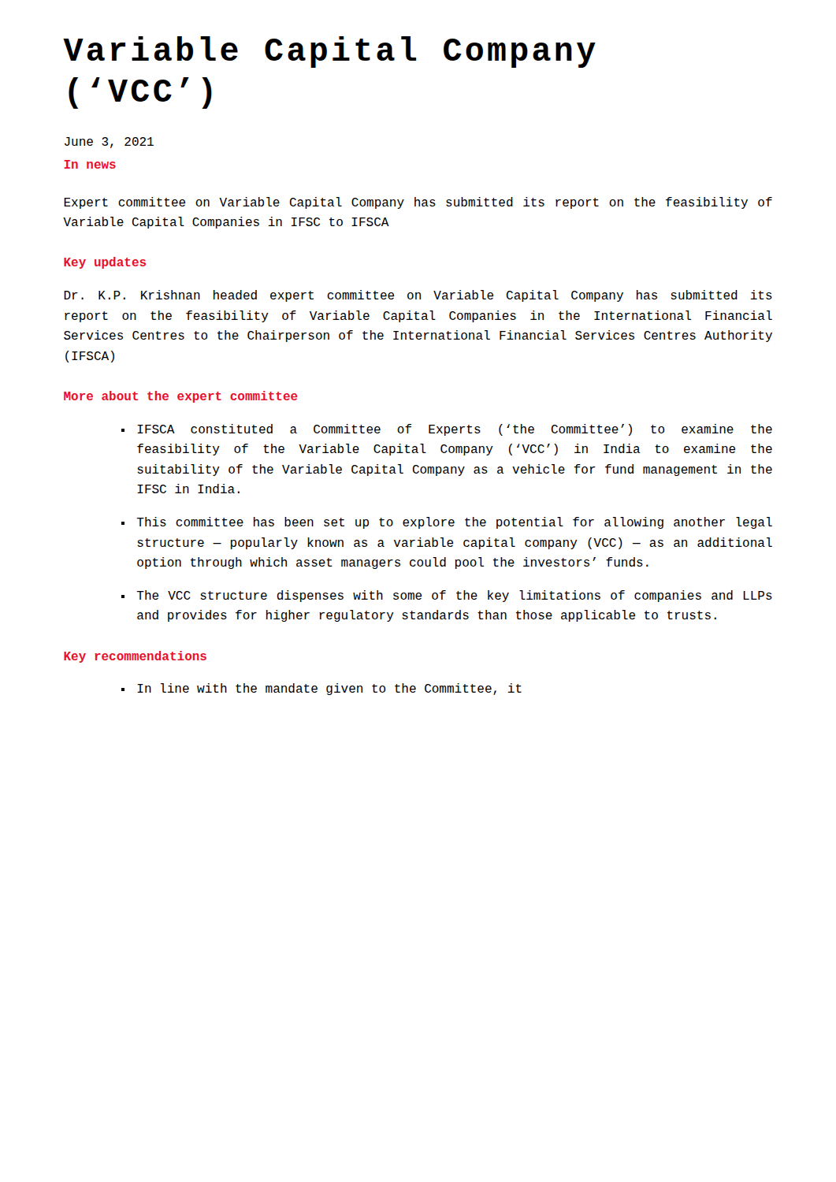Variable Capital Company (‘VCC’)
June 3, 2021
In news
Expert committee on Variable Capital Company has submitted its report on the feasibility of Variable Capital Companies in IFSC to IFSCA
Key updates
Dr. K.P. Krishnan headed expert committee on Variable Capital Company has submitted its report on the feasibility of Variable Capital Companies in the International Financial Services Centres to the Chairperson of the International Financial Services Centres Authority (IFSCA)
More about the expert committee
IFSCA constituted a Committee of Experts (‘the Committee’) to examine the feasibility of the Variable Capital Company (‘VCC’) in India to examine the suitability of the Variable Capital Company as a vehicle for fund management in the IFSC in India.
This committee has been set up to explore the potential for allowing another legal structure — popularly known as a variable capital company (VCC) — as an additional option through which asset managers could pool the investors’ funds.
The VCC structure dispenses with some of the key limitations of companies and LLPs and provides for higher regulatory standards than those applicable to trusts.
Key recommendations
In line with the mandate given to the Committee, it